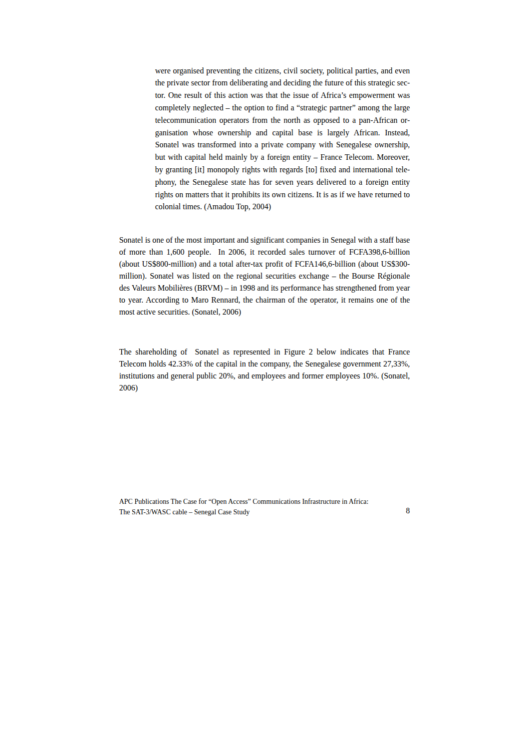were organised preventing the citizens, civil society, political parties, and even the private sector from deliberating and deciding the future of this strategic sector. One result of this action was that the issue of Africa’s empowerment was completely neglected – the option to find a “strategic partner” among the large telecommunication operators from the north as opposed to a pan-African organisation whose ownership and capital base is largely African. Instead, Sonatel was transformed into a private company with Senegalese ownership, but with capital held mainly by a foreign entity – France Telecom. Moreover, by granting [it] monopoly rights with regards [to] fixed and international telephony, the Senegalese state has for seven years delivered to a foreign entity rights on matters that it prohibits its own citizens. It is as if we have returned to colonial times. (Amadou Top, 2004)
Sonatel is one of the most important and significant companies in Senegal with a staff base of more than 1,600 people. In 2006, it recorded sales turnover of FCFA398,6-billion (about US$800-million) and a total after-tax profit of FCFA146,6-billion (about US$300-million). Sonatel was listed on the regional securities exchange – the Bourse Régionale des Valeurs Mobilières (BRVM) – in 1998 and its performance has strengthened from year to year. According to Maro Rennard, the chairman of the operator, it remains one of the most active securities. (Sonatel, 2006)
The shareholding of Sonatel as represented in Figure 2 below indicates that France Telecom holds 42.33% of the capital in the company, the Senegalese government 27,33%, institutions and general public 20%, and employees and former employees 10%. (Sonatel, 2006)
APC Publications The Case for “Open Access” Communications Infrastructure in Africa:
The SAT-3/WASC cable – Senegal Case Study
8